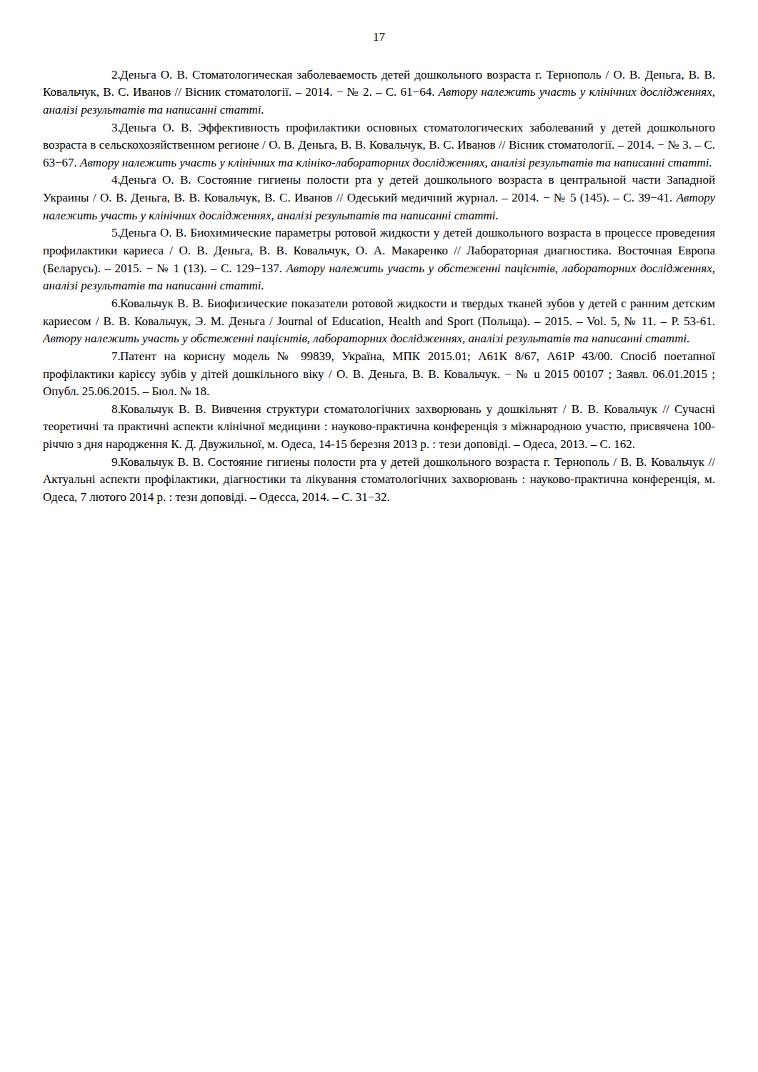17
2. Деньга О. В. Стоматологическая заболеваемость детей дошкольного возраста г. Тернополь / О. В. Деньга, В. В. Ковальчук, В. С. Иванов // Вісник стоматології. – 2014. − № 2. – С. 61−64. Автору належить участь у клінічних дослідженнях, аналізі результатів та написанні статті.
3. Деньга О. В. Эффективность профилактики основных стоматологических заболеваний у детей дошкольного возраста в сельскохозяйственном регионе / О. В. Деньга, В. В. Ковальчук, В. С. Иванов // Вісник стоматології. – 2014. − № 3. – С. 63−67. Автору належить участь у клінічних та клініко-лабораторних дослідженнях, аналізі результатів та написанні статті.
4. Деньга О. В. Состояние гигиены полости рта у детей дошкольного возраста в центральной части Западной Украины / О. В. Деньга, В. В. Ковальчук, В. С. Иванов // Одеський медичний журнал. – 2014. − № 5 (145). – С. 39−41. Автору належить участь у клінічних дослідженнях, аналізі результатів та написанні статті.
5. Деньга О. В. Биохимические параметры ротовой жидкости у детей дошкольного возраста в процессе проведения профилактики кариеса / О. В. Деньга, В. В. Ковальчук, О. А. Макаренко // Лабораторная диагностика. Восточная Европа (Беларусь). – 2015. − № 1 (13). – С. 129−137. Автору належить участь у обстеженні пацієнтів, лабораторних дослідженнях, аналізі результатів та написанні статті.
6. Ковальчук В. В. Биофизические показатели ротовой жидкости и твердых тканей зубов у детей с ранним детским кариесом / В. В. Ковальчук, Э. М. Деньга / Journal of Education, Health and Sport (Польща). – 2015. – Vol. 5, № 11. – Р. 53-61. Автору належить участь у обстеженні пацієнтів, лабораторних дослідженнях, аналізі результатів та написанні статті.
7. Патент на корисну модель № 99839, Україна, МПК 2015.01; А61К 8/67, А61Р 43/00. Спосіб поетапної профілактики карієсу зубів у дітей дошкільного віку / О. В. Деньга, В. В. Ковальчук. − № u 2015 00107 ; Заявл. 06.01.2015 ; Опубл. 25.06.2015. – Бюл. № 18.
8. Ковальчук В. В. Вивчення структури стоматологічних захворювань у дошкільнят / В. В. Ковальчук // Сучасні теоретичні та практичні аспекти клінічної медицини : науково-практична конференція з міжнародною участю, присвячена 100-річчю з дня народження К. Д. Двужильної, м. Одеса, 14-15 березня 2013 р. : тези доповіді. – Одеса, 2013. – С. 162.
9. Ковальчук В. В. Состояние гигиены полости рта у детей дошкольного возраста г. Тернополь / В. В. Ковальчук // Актуальні аспекти профілактики, діагностики та лікування стоматологічних захворювань : науково-практична конференція, м. Одеса, 7 лютого 2014 р. : тези доповіді. – Одесса, 2014. – С. 31−32.